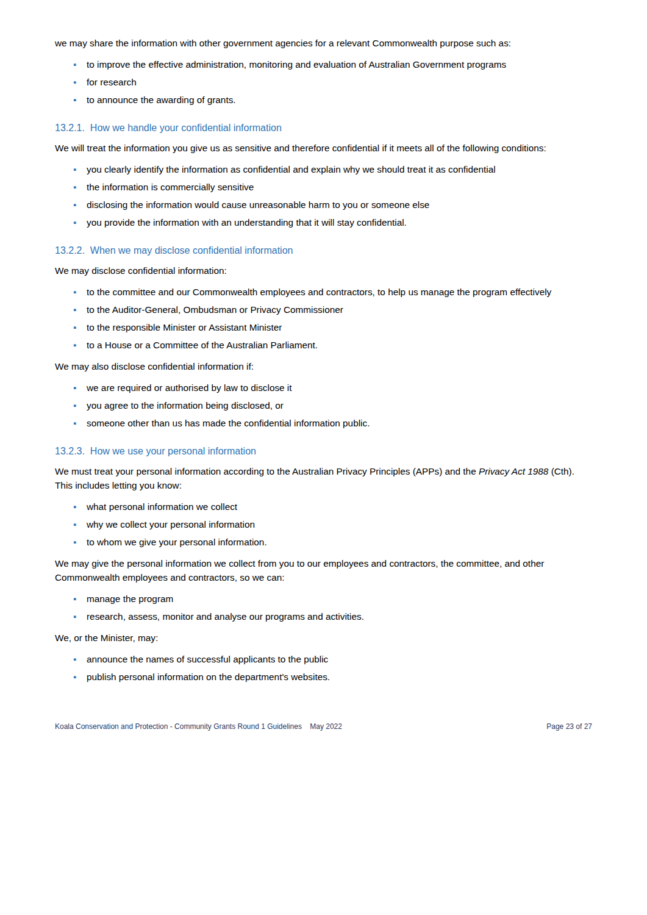we may share the information with other government agencies for a relevant Commonwealth purpose such as:
to improve the effective administration, monitoring and evaluation of Australian Government programs
for research
to announce the awarding of grants.
13.2.1. How we handle your confidential information
We will treat the information you give us as sensitive and therefore confidential if it meets all of the following conditions:
you clearly identify the information as confidential and explain why we should treat it as confidential
the information is commercially sensitive
disclosing the information would cause unreasonable harm to you or someone else
you provide the information with an understanding that it will stay confidential.
13.2.2. When we may disclose confidential information
We may disclose confidential information:
to the committee and our Commonwealth employees and contractors, to help us manage the program effectively
to the Auditor-General, Ombudsman or Privacy Commissioner
to the responsible Minister or Assistant Minister
to a House or a Committee of the Australian Parliament.
We may also disclose confidential information if:
we are required or authorised by law to disclose it
you agree to the information being disclosed, or
someone other than us has made the confidential information public.
13.2.3. How we use your personal information
We must treat your personal information according to the Australian Privacy Principles (APPs) and the Privacy Act 1988 (Cth). This includes letting you know:
what personal information we collect
why we collect your personal information
to whom we give your personal information.
We may give the personal information we collect from you to our employees and contractors, the committee, and other Commonwealth employees and contractors, so we can:
manage the program
research, assess, monitor and analyse our programs and activities.
We, or the Minister, may:
announce the names of successful applicants to the public
publish personal information on the department's websites.
Koala Conservation and Protection - Community Grants Round 1 Guidelines May 2022
Page 23 of 27